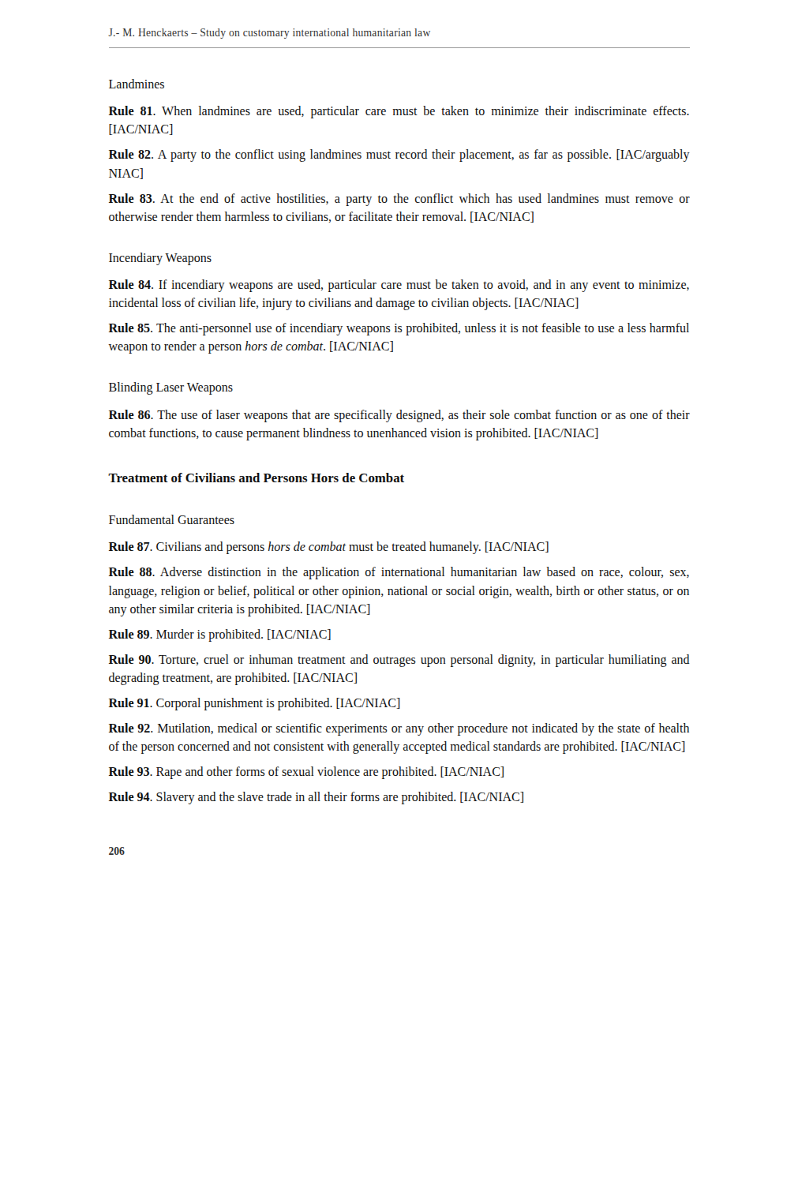J.- M. Henckaerts – Study on customary international humanitarian law
Landmines
Rule 81. When landmines are used, particular care must be taken to minimize their indiscriminate effects. [IAC/NIAC]
Rule 82. A party to the conflict using landmines must record their placement, as far as possible. [IAC/arguably NIAC]
Rule 83. At the end of active hostilities, a party to the conflict which has used landmines must remove or otherwise render them harmless to civilians, or facilitate their removal. [IAC/NIAC]
Incendiary Weapons
Rule 84. If incendiary weapons are used, particular care must be taken to avoid, and in any event to minimize, incidental loss of civilian life, injury to civilians and damage to civilian objects. [IAC/NIAC]
Rule 85. The anti-personnel use of incendiary weapons is prohibited, unless it is not feasible to use a less harmful weapon to render a person hors de combat. [IAC/NIAC]
Blinding Laser Weapons
Rule 86. The use of laser weapons that are specifically designed, as their sole combat function or as one of their combat functions, to cause permanent blindness to unenhanced vision is prohibited. [IAC/NIAC]
Treatment of Civilians and Persons Hors de Combat
Fundamental Guarantees
Rule 87. Civilians and persons hors de combat must be treated humanely. [IAC/NIAC]
Rule 88. Adverse distinction in the application of international humanitarian law based on race, colour, sex, language, religion or belief, political or other opinion, national or social origin, wealth, birth or other status, or on any other similar criteria is prohibited. [IAC/NIAC]
Rule 89. Murder is prohibited. [IAC/NIAC]
Rule 90. Torture, cruel or inhuman treatment and outrages upon personal dignity, in particular humiliating and degrading treatment, are prohibited. [IAC/NIAC]
Rule 91. Corporal punishment is prohibited. [IAC/NIAC]
Rule 92. Mutilation, medical or scientific experiments or any other procedure not indicated by the state of health of the person concerned and not consistent with generally accepted medical standards are prohibited. [IAC/NIAC]
Rule 93. Rape and other forms of sexual violence are prohibited. [IAC/NIAC]
Rule 94. Slavery and the slave trade in all their forms are prohibited. [IAC/NIAC]
206